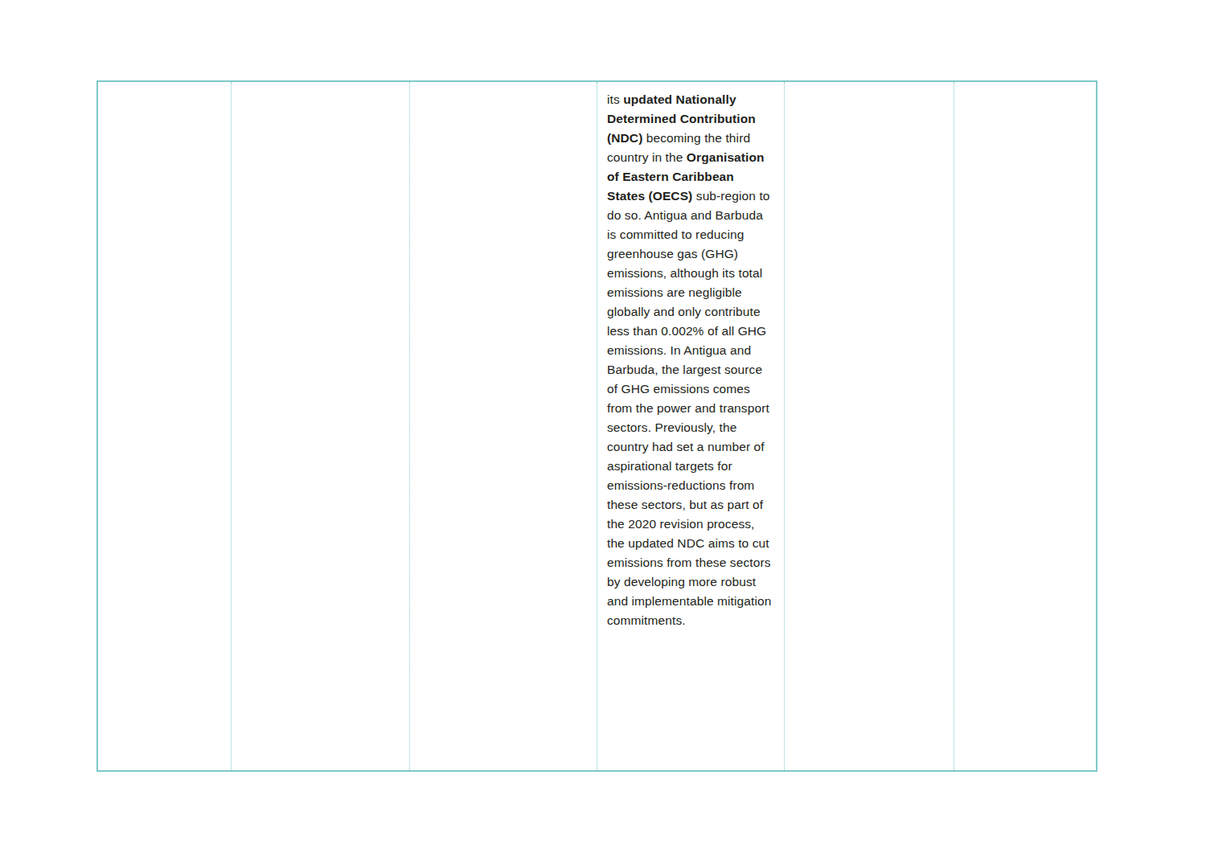| | | | its updated Nationally Determined Contribution (NDC) becoming the third country in the Organisation of Eastern Caribbean States (OECS) sub-region to do so. Antigua and Barbuda is committed to reducing greenhouse gas (GHG) emissions, although its total emissions are negligible globally and only contribute less than 0.002% of all GHG emissions. In Antigua and Barbuda, the largest source of GHG emissions comes from the power and transport sectors. Previously, the country had set a number of aspirational targets for emissions-reductions from these sectors, but as part of the 2020 revision process, the updated NDC aims to cut emissions from these sectors by developing more robust and implementable mitigation commitments. | | |